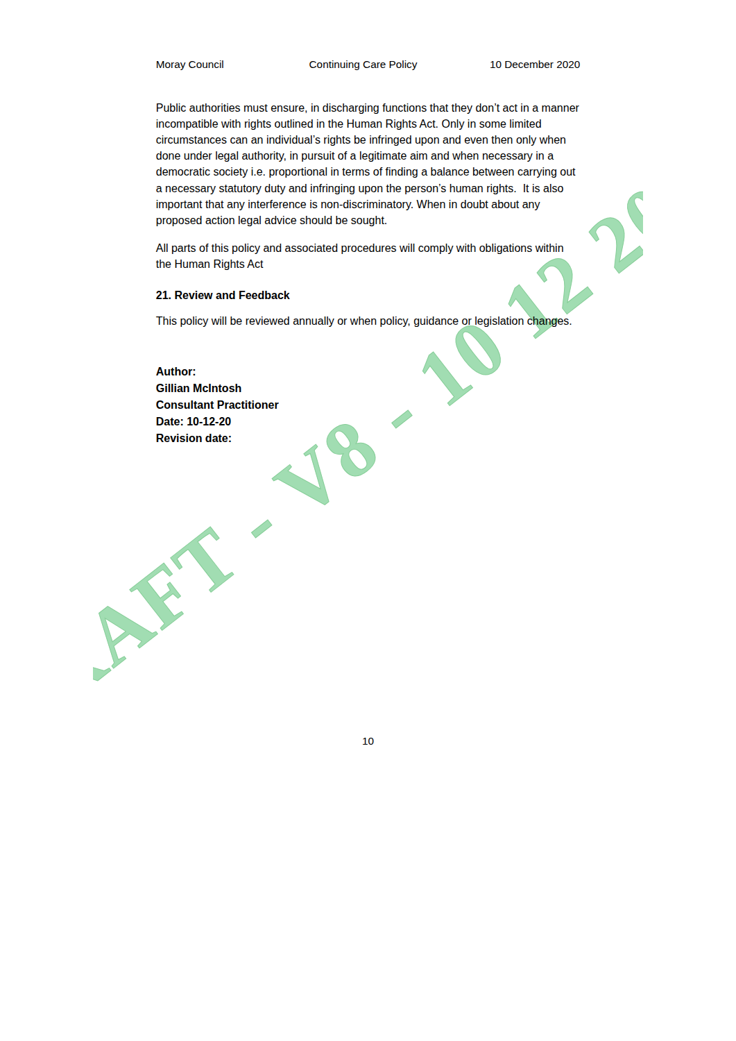DRAFT - V8 - 10 12 2020
Moray Council
Continuing Care Policy
10 December 2020
Public authorities must ensure, in discharging functions that they don’t act in a manner incompatible with rights outlined in the Human Rights Act. Only in some limited circumstances can an individual’s rights be infringed upon and even then only when done under legal authority, in pursuit of a legitimate aim and when necessary in a democratic society i.e. proportional in terms of finding a balance between carrying out a necessary statutory duty and infringing upon the person’s human rights. It is also important that any interference is non-discriminatory. When in doubt about any proposed action legal advice should be sought.
All parts of this policy and associated procedures will comply with obligations within the Human Rights Act
21. Review and Feedback
This policy will be reviewed annually or when policy, guidance or legislation changes.
Author:
Gillian McIntosh
Consultant Practitioner
Date: 10-12-20
Revision date:
10